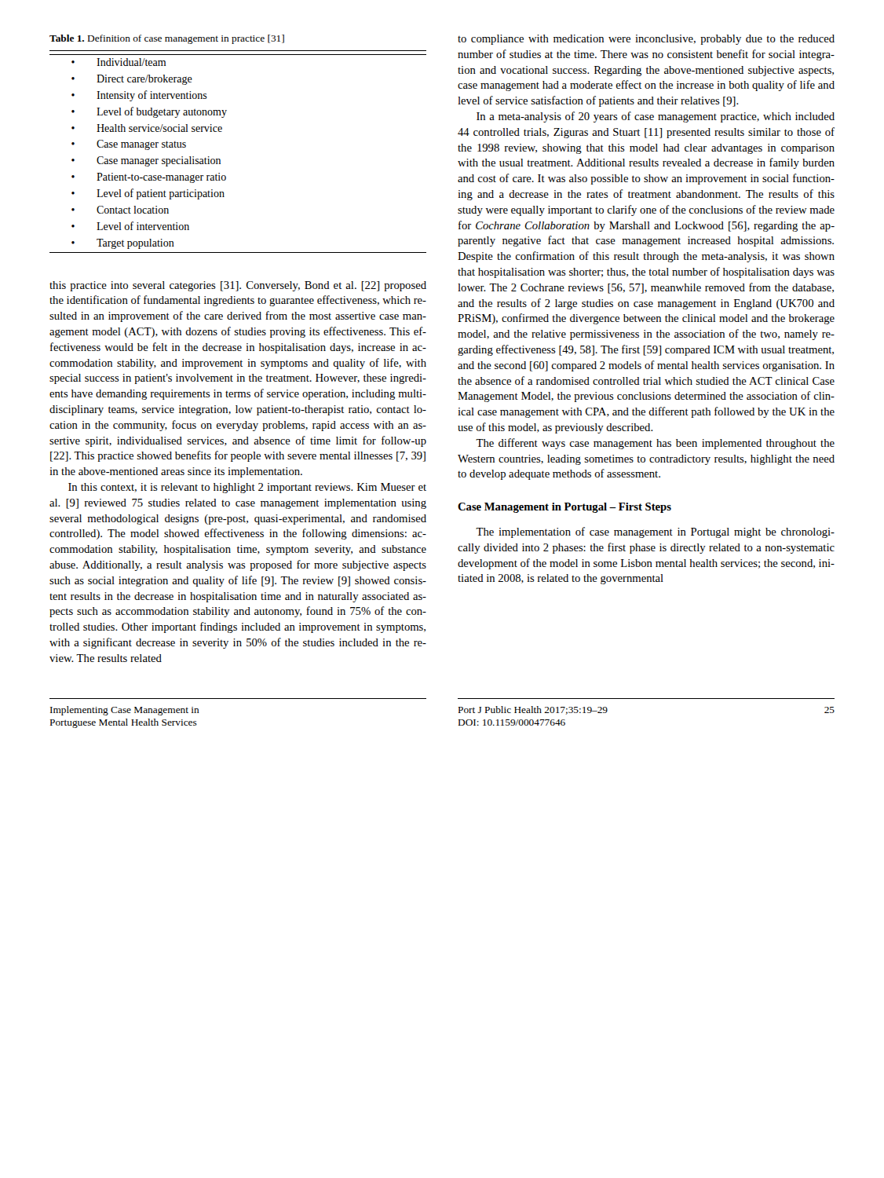Table 1. Definition of case management in practice [31]
| • | Individual/team |
| • | Direct care/brokerage |
| • | Intensity of interventions |
| • | Level of budgetary autonomy |
| • | Health service/social service |
| • | Case manager status |
| • | Case manager specialisation |
| • | Patient-to-case-manager ratio |
| • | Level of patient participation |
| • | Contact location |
| • | Level of intervention |
| • | Target population |
this practice into several categories [31]. Conversely, Bond et al. [22] proposed the identification of fundamental ingredients to guarantee effectiveness, which resulted in an improvement of the care derived from the most assertive case management model (ACT), with dozens of studies proving its effectiveness. This effectiveness would be felt in the decrease in hospitalisation days, increase in accommodation stability, and improvement in symptoms and quality of life, with special success in patient's involvement in the treatment. However, these ingredients have demanding requirements in terms of service operation, including multidisciplinary teams, service integration, low patient-to-therapist ratio, contact location in the community, focus on everyday problems, rapid access with an assertive spirit, individualised services, and absence of time limit for follow-up [22]. This practice showed benefits for people with severe mental illnesses [7, 39] in the above-mentioned areas since its implementation.
In this context, it is relevant to highlight 2 important reviews. Kim Mueser et al. [9] reviewed 75 studies related to case management implementation using several methodological designs (pre-post, quasi-experimental, and randomised controlled). The model showed effectiveness in the following dimensions: accommodation stability, hospitalisation time, symptom severity, and substance abuse. Additionally, a result analysis was proposed for more subjective aspects such as social integration and quality of life [9]. The review [9] showed consistent results in the decrease in hospitalisation time and in naturally associated aspects such as accommodation stability and autonomy, found in 75% of the controlled studies. Other important findings included an improvement in symptoms, with a significant decrease in severity in 50% of the studies included in the review. The results related
to compliance with medication were inconclusive, probably due to the reduced number of studies at the time. There was no consistent benefit for social integration and vocational success. Regarding the above-mentioned subjective aspects, case management had a moderate effect on the increase in both quality of life and level of service satisfaction of patients and their relatives [9].
In a meta-analysis of 20 years of case management practice, which included 44 controlled trials, Ziguras and Stuart [11] presented results similar to those of the 1998 review, showing that this model had clear advantages in comparison with the usual treatment. Additional results revealed a decrease in family burden and cost of care. It was also possible to show an improvement in social functioning and a decrease in the rates of treatment abandonment. The results of this study were equally important to clarify one of the conclusions of the review made for Cochrane Collaboration by Marshall and Lockwood [56], regarding the apparently negative fact that case management increased hospital admissions. Despite the confirmation of this result through the meta-analysis, it was shown that hospitalisation was shorter; thus, the total number of hospitalisation days was lower. The 2 Cochrane reviews [56, 57], meanwhile removed from the database, and the results of 2 large studies on case management in England (UK700 and PRiSM), confirmed the divergence between the clinical model and the brokerage model, and the relative permissiveness in the association of the two, namely regarding effectiveness [49, 58]. The first [59] compared ICM with usual treatment, and the second [60] compared 2 models of mental health services organisation. In the absence of a randomised controlled trial which studied the ACT clinical Case Management Model, the previous conclusions determined the association of clinical case management with CPA, and the different path followed by the UK in the use of this model, as previously described.
The different ways case management has been implemented throughout the Western countries, leading sometimes to contradictory results, highlight the need to develop adequate methods of assessment.
Case Management in Portugal – First Steps
The implementation of case management in Portugal might be chronologically divided into 2 phases: the first phase is directly related to a non-systematic development of the model in some Lisbon mental health services; the second, initiated in 2008, is related to the governmental
Implementing Case Management in
Portuguese Mental Health Services
Port J Public Health 2017;35:19–29
DOI: 10.1159/000477646
25